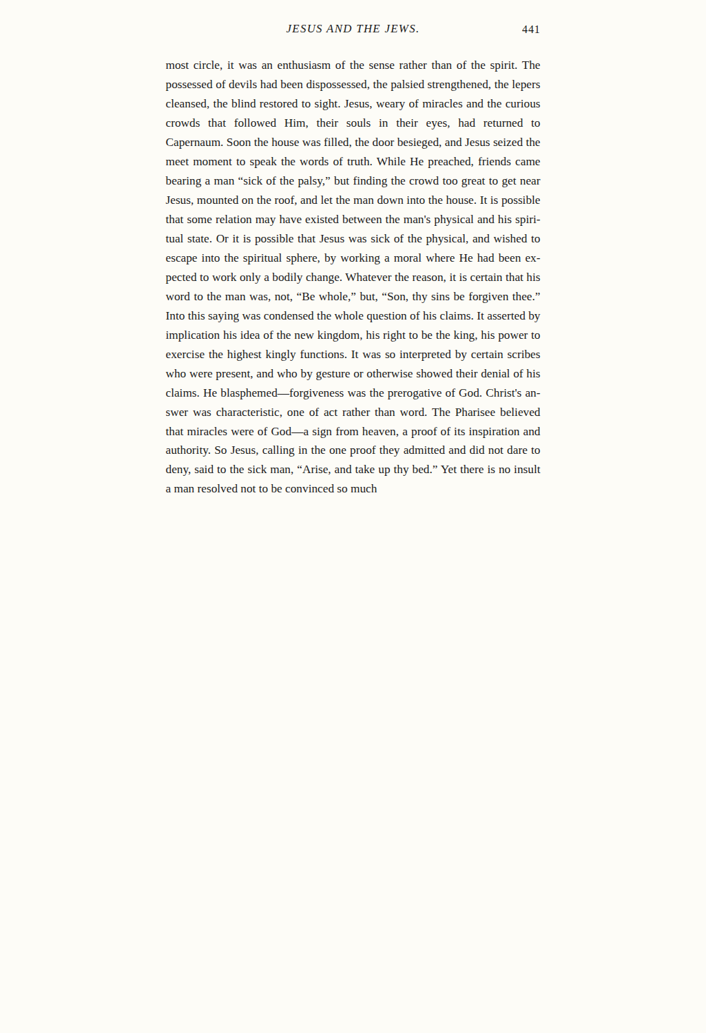Jesus and the Jews.
441
most circle, it was an enthusiasm of the sense rather than of the spirit. The possessed of devils had been dispossessed, the palsied strengthened, the lepers cleansed, the blind restored to sight. Jesus, weary of miracles and the curious crowds that followed Him, their souls in their eyes, had returned to Capernaum. Soon the house was filled, the door besieged, and Jesus seized the meet moment to speak the words of truth. While He preached, friends came bearing a man “sick of the palsy,” but finding the crowd too great to get near Jesus, mounted on the roof, and let the man down into the house. It is possible that some relation may have existed between the man's physical and his spiritual state. Or it is possible that Jesus was sick of the physical, and wished to escape into the spiritual sphere, by working a moral where He had been expected to work only a bodily change. Whatever the reason, it is certain that his word to the man was, not, “Be whole,” but, “Son, thy sins be forgiven thee.” Into this saying was condensed the whole question of his claims. It asserted by implication his idea of the new kingdom, his right to be the king, his power to exercise the highest kingly functions. It was so interpreted by certain scribes who were present, and who by gesture or otherwise showed their denial of his claims. He blasphemed—forgiveness was the prerogative of God. Christ's answer was characteristic, one of act rather than word. The Pharisee believed that miracles were of God—a sign from heaven, a proof of its inspiration and authority. So Jesus, calling in the one proof they admitted and did not dare to deny, said to the sick man, “Arise, and take up thy bed.” Yet there is no insult a man resolved not to be convinced so much